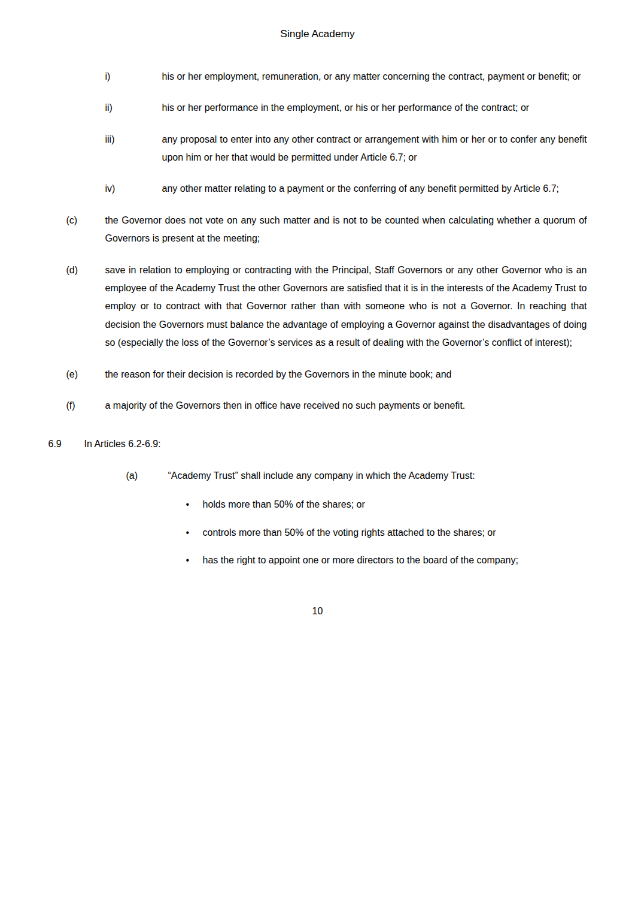Single Academy
i) his or her employment, remuneration, or any matter concerning the contract, payment or benefit; or
ii) his or her performance in the employment, or his or her performance of the contract; or
iii) any proposal to enter into any other contract or arrangement with him or her or to confer any benefit upon him or her that would be permitted under Article 6.7; or
iv) any other matter relating to a payment or the conferring of any benefit permitted by Article 6.7;
(c) the Governor does not vote on any such matter and is not to be counted when calculating whether a quorum of Governors is present at the meeting;
(d) save in relation to employing or contracting with the Principal, Staff Governors or any other Governor who is an employee of the Academy Trust the other Governors are satisfied that it is in the interests of the Academy Trust to employ or to contract with that Governor rather than with someone who is not a Governor. In reaching that decision the Governors must balance the advantage of employing a Governor against the disadvantages of doing so (especially the loss of the Governor’s services as a result of dealing with the Governor’s conflict of interest);
(e) the reason for their decision is recorded by the Governors in the minute book; and
(f) a majority of the Governors then in office have received no such payments or benefit.
6.9 In Articles 6.2-6.9:
(a) “Academy Trust” shall include any company in which the Academy Trust:
holds more than 50% of the shares; or
controls more than 50% of the voting rights attached to the shares; or
has the right to appoint one or more directors to the board of the company;
10